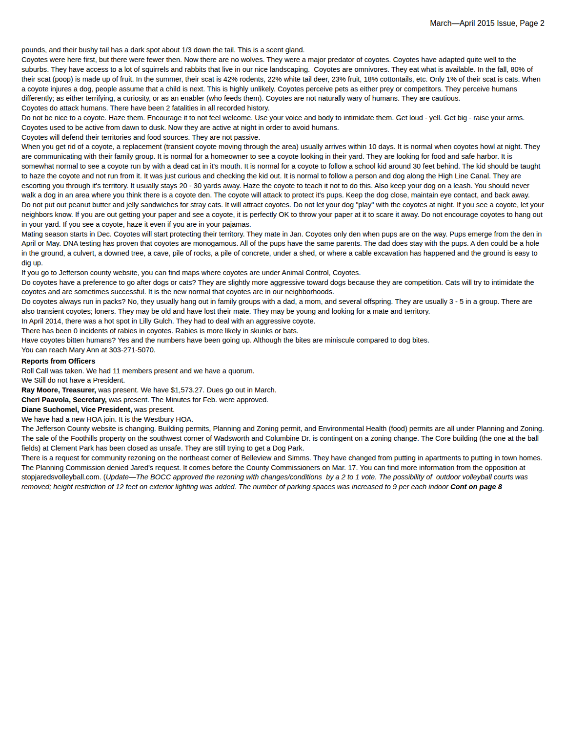March—April 2015 Issue, Page 2
pounds, and their bushy tail has a dark spot about 1/3 down the tail. This is a scent gland.
Coyotes were here first, but there were fewer then. Now there are no wolves. They were a major predator of coyotes. Coyotes have adapted quite well to the suburbs. They have access to a lot of squirrels and rabbits that live in our nice landscaping. Coyotes are omnivores. They eat what is available. In the fall, 80% of their scat (poop) is made up of fruit. In the summer, their scat is 42% rodents, 22% white tail deer, 23% fruit, 18% cottontails, etc. Only 1% of their scat is cats. When a coyote injures a dog, people assume that a child is next. This is highly unlikely. Coyotes perceive pets as either prey or competitors. They perceive humans differently; as either terrifying, a curiosity, or as an enabler (who feeds them). Coyotes are not naturally wary of humans. They are cautious.
Coyotes do attack humans. There have been 2 fatalities in all recorded history.
Do not be nice to a coyote. Haze them. Encourage it to not feel welcome. Use your voice and body to intimidate them. Get loud - yell. Get big - raise your arms.
Coyotes used to be active from dawn to dusk. Now they are active at night in order to avoid humans.
Coyotes will defend their territories and food sources. They are not passive.
When you get rid of a coyote, a replacement (transient coyote moving through the area) usually arrives within 10 days. It is normal when coyotes howl at night. They are communicating with their family group. It is normal for a homeowner to see a coyote looking in their yard. They are looking for food and safe harbor. It is somewhat normal to see a coyote run by with a dead cat in it's mouth. It is normal for a coyote to follow a school kid around 30 feet behind. The kid should be taught to haze the coyote and not run from it. It was just curious and checking the kid out. It is normal to follow a person and dog along the High Line Canal. They are escorting you through it's territory. It usually stays 20 - 30 yards away. Haze the coyote to teach it not to do this. Also keep your dog on a leash. You should never walk a dog in an area where you think there is a coyote den. The coyote will attack to protect it's pups. Keep the dog close, maintain eye contact, and back away.
Do not put out peanut butter and jelly sandwiches for stray cats. It will attract coyotes. Do not let your dog "play" with the coyotes at night. If you see a coyote, let your neighbors know. If you are out getting your paper and see a coyote, it is perfectly OK to throw your paper at it to scare it away. Do not encourage coyotes to hang out in your yard. If you see a coyote, haze it even if you are in your pajamas.
Mating season starts in Dec. Coyotes will start protecting their territory. They mate in Jan. Coyotes only den when pups are on the way. Pups emerge from the den in April or May. DNA testing has proven that coyotes are monogamous. All of the pups have the same parents. The dad does stay with the pups. A den could be a hole in the ground, a culvert, a downed tree, a cave, pile of rocks, a pile of concrete, under a shed, or where a cable excavation has happened and the ground is easy to dig up.
If you go to Jefferson county website, you can find maps where coyotes are under Animal Control, Coyotes.
Do coyotes have a preference to go after dogs or cats? They are slightly more aggressive toward dogs because they are competition. Cats will try to intimidate the coyotes and are sometimes successful. It is the new normal that coyotes are in our neighborhoods.
Do coyotes always run in packs? No, they usually hang out in family groups with a dad, a mom, and several offspring. They are usually 3 - 5 in a group. There are also transient coyotes; loners. They may be old and have lost their mate. They may be young and looking for a mate and territory.
In April 2014, there was a hot spot in Lilly Gulch. They had to deal with an aggressive coyote.
There has been 0 incidents of rabies in coyotes. Rabies is more likely in skunks or bats.
Have coyotes bitten humans? Yes and the numbers have been going up. Although the bites are miniscule compared to dog bites.
You can reach Mary Ann at 303-271-5070.
Reports from Officers
Roll Call was taken. We had 11 members present and we have a quorum.
We Still do not have a President.
Ray Moore, Treasurer, was present. We have $1,573.27. Dues go out in March.
Cheri Paavola, Secretary, was present. The Minutes for Feb. were approved.
Diane Suchomel, Vice President, was present.
We have had a new HOA join. It is the Westbury HOA.
The Jefferson County website is changing. Building permits, Planning and Zoning permit, and Environmental Health (food) permits are all under Planning and Zoning.
The sale of the Foothills property on the southwest corner of Wadsworth and Columbine Dr. is contingent on a zoning change. The Core building (the one at the ball fields) at Clement Park has been closed as unsafe. They are still trying to get a Dog Park.
There is a request for community rezoning on the northeast corner of Belleview and Simms. They have changed from putting in apartments to putting in town homes.
The Planning Commission denied Jared's request. It comes before the County Commissioners on Mar. 17. You can find more information from the opposition at stopjaredsvolleyball.com. (Update—The BOCC approved the rezoning with changes/conditions by a 2 to 1 vote. The possibility of outdoor volleyball courts was removed; height restriction of 12 feet on exterior lighting was added. The number of parking spaces was increased to 9 per each indoor Cont on page 8